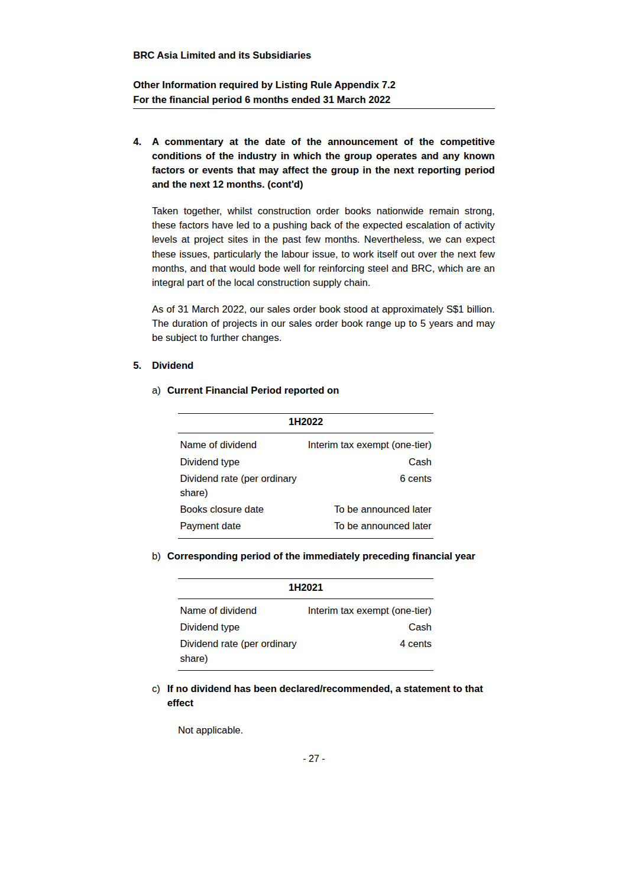BRC Asia Limited and its Subsidiaries
Other Information required by Listing Rule Appendix 7.2
For the financial period 6 months ended 31 March 2022
4.
A commentary at the date of the announcement of the competitive conditions of the industry in which the group operates and any known factors or events that may affect the group in the next reporting period and the next 12 months. (cont'd)
Taken together, whilst construction order books nationwide remain strong, these factors have led to a pushing back of the expected escalation of activity levels at project sites in the past few months. Nevertheless, we can expect these issues, particularly the labour issue, to work itself out over the next few months, and that would bode well for reinforcing steel and BRC, which are an integral part of the local construction supply chain.
As of 31 March 2022, our sales order book stood at approximately S$1 billion. The duration of projects in our sales order book range up to 5 years and may be subject to further changes.
5.
Dividend
a)
Current Financial Period reported on
1H2022
| Name of dividend | Interim tax exempt (one-tier) |
| Dividend type | Cash |
| Dividend rate (per ordinary share) | 6 cents |
| Books closure date | To be announced later |
| Payment date | To be announced later |
b)
Corresponding period of the immediately preceding financial year
1H2021
| Name of dividend | Interim tax exempt (one-tier) |
| Dividend type | Cash |
| Dividend rate (per ordinary share) | 4 cents |
c)
If no dividend has been declared/recommended, a statement to that effect
Not applicable.
- 27 -